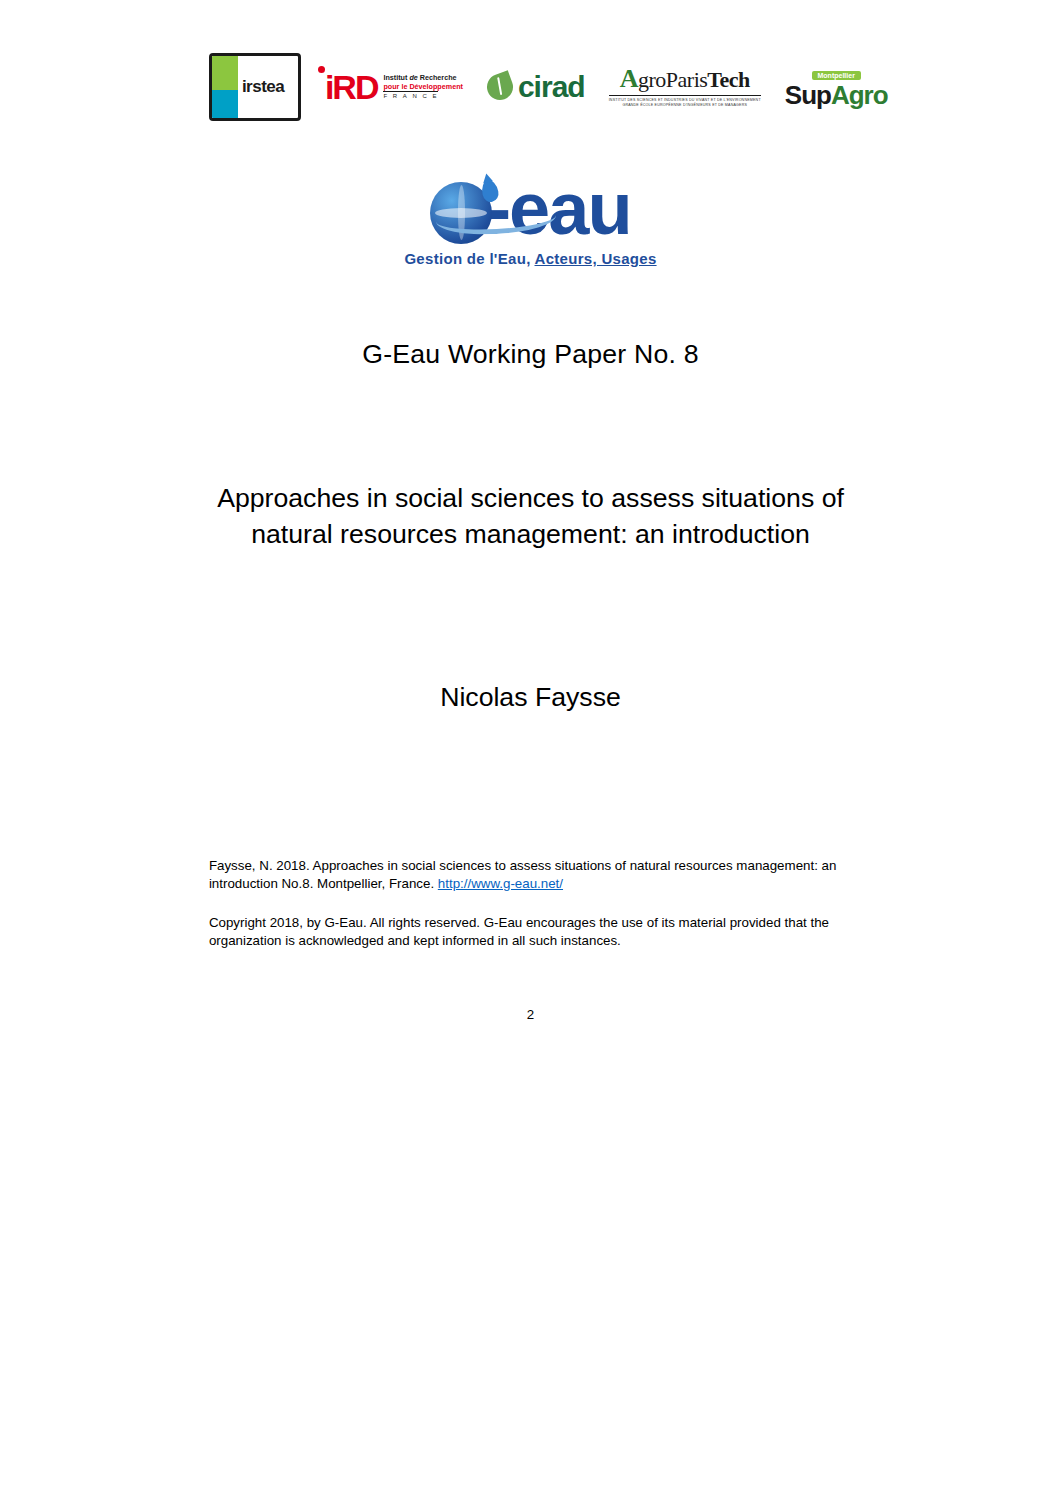irstea
iRD Institut de Recherche
pour le Développement
F R A N C E
cirad
AgroParisTech
INSTITUT DES SCIENCES ET INDUSTRIES DU VIVANT ET DE L'ENVIRONNEMENT
GRANDE ÉCOLE EUROPÉENNE D'INGÉNIEURS ET DE MANAGERS
Montpellier
Sup Agro
-eau
Gestion de l'Eau, Acteurs, Usages
G-Eau Working Paper No. 8
Approaches in social sciences to assess situations of natural resources management: an introduction
Nicolas Faysse
Faysse, N. 2018. Approaches in social sciences to assess situations of natural resources management: an introduction No.8. Montpellier, France. http://www.g-eau.net/
Copyright 2018, by G-Eau. All rights reserved. G-Eau encourages the use of its material provided that the organization is acknowledged and kept informed in all such instances.
2